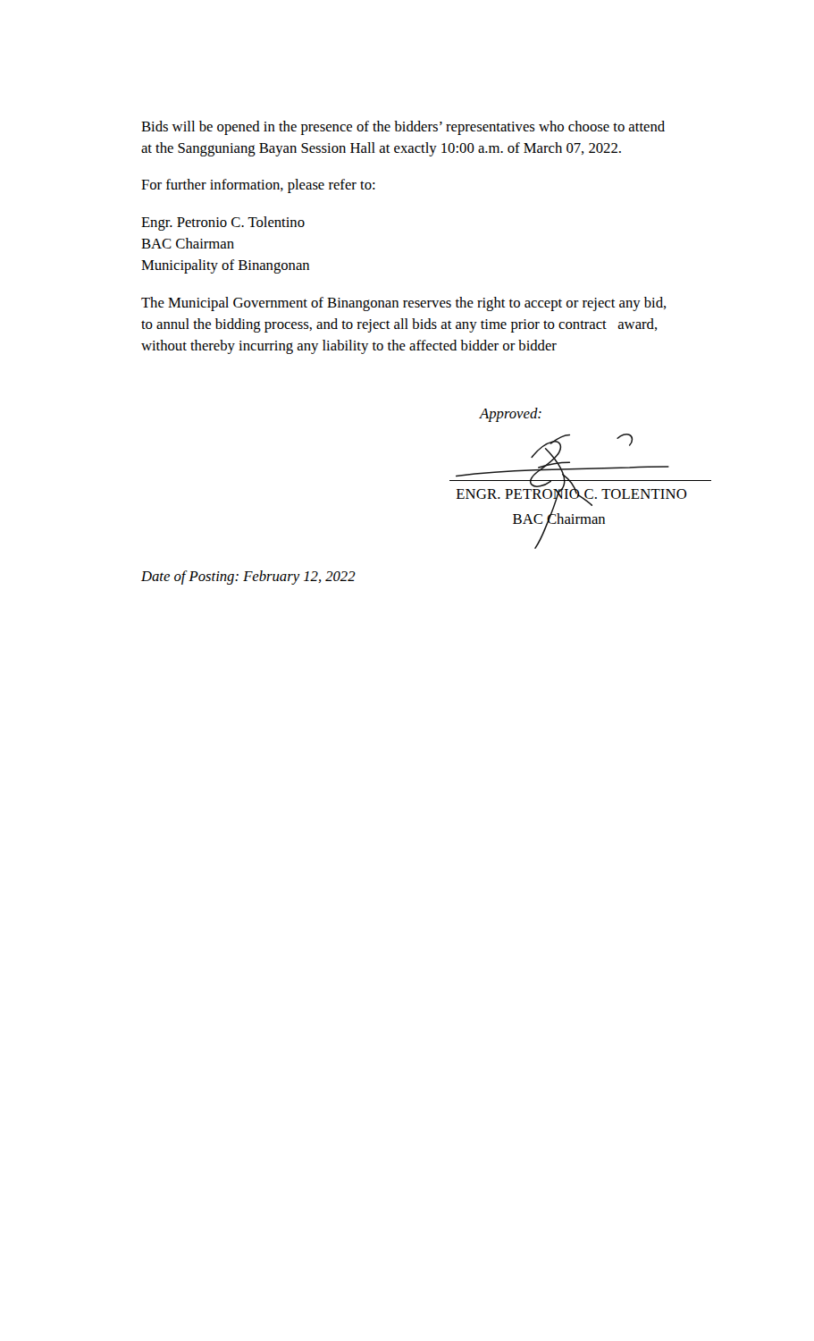Bids will be opened in the presence of the bidders’ representatives who choose to attend at the Sangguniang Bayan Session Hall at exactly 10:00 a.m. of March 07, 2022.
For further information, please refer to:
Engr. Petronio C. Tolentino
BAC Chairman
Municipality of Binangonan
The Municipal Government of Binangonan reserves the right to accept or reject any bid, to annul the bidding process, and to reject all bids at any time prior to contract award, without thereby incurring any liability to the affected bidder or bidder
Approved:
ENGR. PETRONIO C. TOLENTINO
BAC Chairman
Date of Posting: February 12, 2022